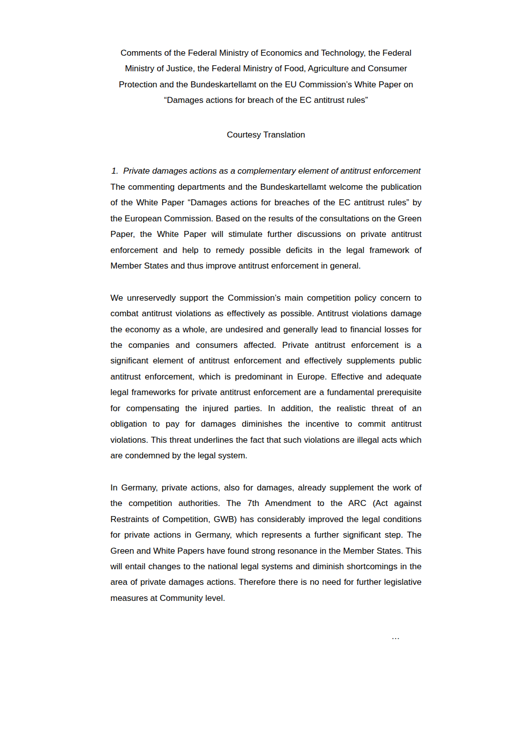Comments of the Federal Ministry of Economics and Technology, the Federal Ministry of Justice, the Federal Ministry of Food, Agriculture and Consumer Protection and the Bundeskartellamt on the EU Commission’s White Paper on “Damages actions for breach of the EC antitrust rules”
Courtesy Translation
1. Private damages actions as a complementary element of antitrust enforcement
The commenting departments and the Bundeskartellamt welcome the publication of the White Paper “Damages actions for breaches of the EC antitrust rules” by the European Commission. Based on the results of the consultations on the Green Paper, the White Paper will stimulate further discussions on private antitrust enforcement and help to remedy possible deficits in the legal framework of Member States and thus improve antitrust enforcement in general.
We unreservedly support the Commission’s main competition policy concern to combat antitrust violations as effectively as possible. Antitrust violations damage the economy as a whole, are undesired and generally lead to financial losses for the companies and consumers affected. Private antitrust enforcement is a significant element of antitrust enforcement and effectively supplements public antitrust enforcement, which is predominant in Europe. Effective and adequate legal frameworks for private antitrust enforcement are a fundamental prerequisite for compensating the injured parties. In addition, the realistic threat of an obligation to pay for damages diminishes the incentive to commit antitrust violations. This threat underlines the fact that such violations are illegal acts which are condemned by the legal system.
In Germany, private actions, also for damages, already supplement the work of the competition authorities. The 7th Amendment to the ARC (Act against Restraints of Competition, GWB) has considerably improved the legal conditions for private actions in Germany, which represents a further significant step. The Green and White Papers have found strong resonance in the Member States. This will entail changes to the national legal systems and diminish shortcomings in the area of private damages actions. Therefore there is no need for further legislative measures at Community level.
…